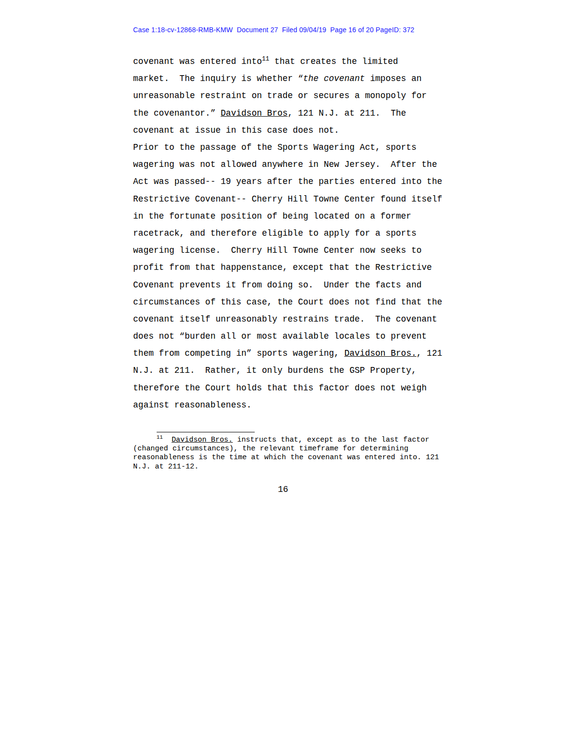Case 1:18-cv-12868-RMB-KMW Document 27 Filed 09/04/19 Page 16 of 20 PageID: 372
covenant was entered into11 that creates the limited market. The inquiry is whether “the covenant imposes an unreasonable restraint on trade or secures a monopoly for the covenantor.” Davidson Bros, 121 N.J. at 211. The covenant at issue in this case does not.
Prior to the passage of the Sports Wagering Act, sports wagering was not allowed anywhere in New Jersey. After the Act was passed-- 19 years after the parties entered into the Restrictive Covenant-- Cherry Hill Towne Center found itself in the fortunate position of being located on a former racetrack, and therefore eligible to apply for a sports wagering license. Cherry Hill Towne Center now seeks to profit from that happenstance, except that the Restrictive Covenant prevents it from doing so. Under the facts and circumstances of this case, the Court does not find that the covenant itself unreasonably restrains trade. The covenant does not “burden all or most available locales to prevent them from competing in” sports wagering, Davidson Bros., 121 N.J. at 211. Rather, it only burdens the GSP Property, therefore the Court holds that this factor does not weigh against reasonableness.
11 Davidson Bros. instructs that, except as to the last factor (changed circumstances), the relevant timeframe for determining reasonableness is the time at which the covenant was entered into. 121 N.J. at 211-12.
16